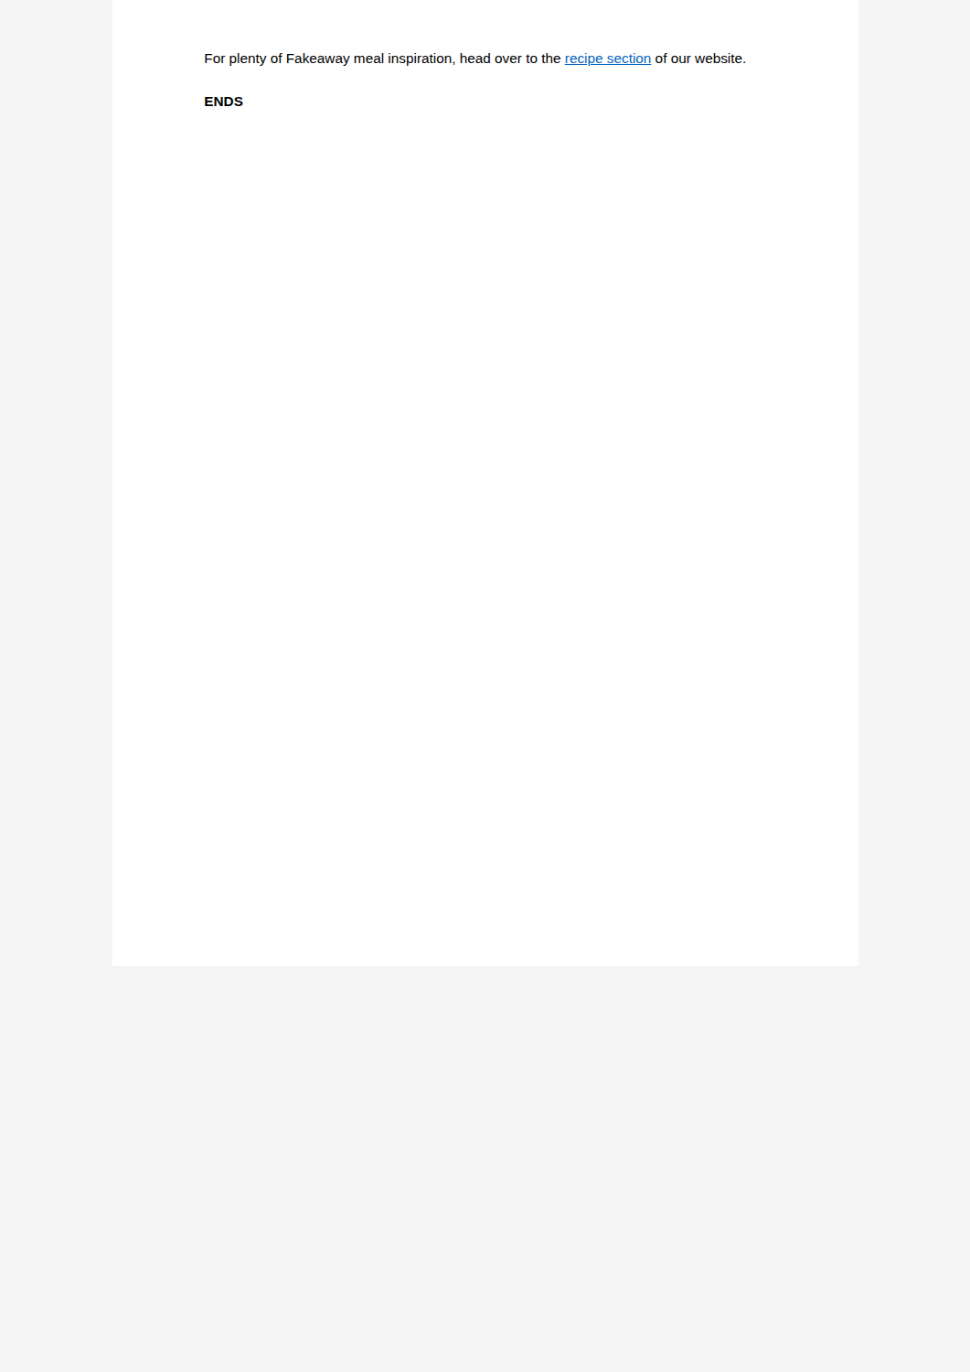For plenty of Fakeaway meal inspiration, head over to the recipe section of our website.
ENDS